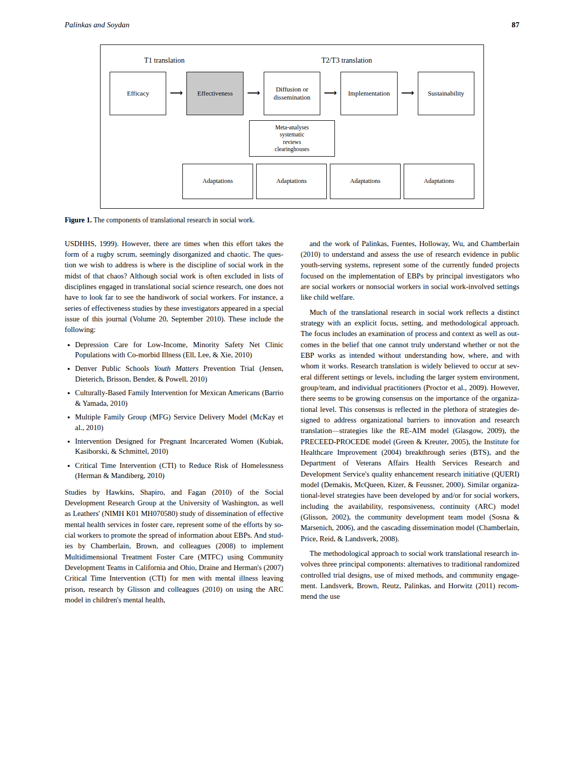Palinkas and Soydan 87
T1 translation
T2/T3 translation
Efficacy
⟶
Effectiveness
⟶
Diffusion or dissemination
⟶
Implementation
⟶
Sustainability
Meta-analyses
systematic
reviews
clearinghouses
Adaptations
Adaptations
Adaptations
Adaptations
Figure 1. The components of translational research in social work.
USDHHS, 1999). However, there are times when this effort takes the form of a rugby scrum, seemingly disorganized and chaotic. The question we wish to address is where is the discipline of social work in the midst of that chaos? Although social work is often excluded in lists of disciplines engaged in translational social science research, one does not have to look far to see the handiwork of social workers. For instance, a series of effectiveness studies by these investigators appeared in a special issue of this journal (Volume 20, September 2010). These include the following:
Depression Care for Low-Income, Minority Safety Net Clinic Populations with Co-morbid Illness (Ell, Lee, & Xie, 2010)
Denver Public Schools Youth Matters Prevention Trial (Jensen, Dieterich, Brisson, Bender, & Powell, 2010)
Culturally-Based Family Intervention for Mexican Americans (Barrio & Yamada, 2010)
Multiple Family Group (MFG) Service Delivery Model (McKay et al., 2010)
Intervention Designed for Pregnant Incarcerated Women (Kubiak, Kasiborski, & Schmittel, 2010)
Critical Time Intervention (CTI) to Reduce Risk of Homelessness (Herman & Mandiberg, 2010)
Studies by Hawkins, Shapiro, and Fagan (2010) of the Social Development Research Group at the University of Washington, as well as Leathers' (NIMH K01 MH070580) study of dissemination of effective mental health services in foster care, represent some of the efforts by social workers to promote the spread of information about EBPs. And studies by Chamberlain, Brown, and colleagues (2008) to implement Multidimensional Treatment Foster Care (MTFC) using Community Development Teams in California and Ohio, Draine and Herman's (2007) Critical Time Intervention (CTI) for men with mental illness leaving prison, research by Glisson and colleagues (2010) on using the ARC model in children's mental health,
and the work of Palinkas, Fuentes, Holloway, Wu, and Chamberlain (2010) to understand and assess the use of research evidence in public youth-serving systems, represent some of the currently funded projects focused on the implementation of EBPs by principal investigators who are social workers or nonsocial workers in social work-involved settings like child welfare.
Much of the translational research in social work reflects a distinct strategy with an explicit focus, setting, and methodological approach. The focus includes an examination of process and context as well as outcomes in the belief that one cannot truly understand whether or not the EBP works as intended without understanding how, where, and with whom it works. Research translation is widely believed to occur at several different settings or levels, including the larger system environment, group/team, and individual practitioners (Proctor et al., 2009). However, there seems to be growing consensus on the importance of the organizational level. This consensus is reflected in the plethora of strategies designed to address organizational barriers to innovation and research translation—strategies like the RE-AIM model (Glasgow, 2009), the PRECEED-PROCEDE model (Green & Kreuter, 2005), the Institute for Healthcare Improvement (2004) breakthrough series (BTS), and the Department of Veterans Affairs Health Services Research and Development Service's quality enhancement research initiative (QUERI) model (Demakis, McQueen, Kizer, & Feussner, 2000). Similar organizational-level strategies have been developed by and/or for social workers, including the availability, responsiveness, continuity (ARC) model (Glisson, 2002), the community development team model (Sosna & Marsenich, 2006), and the cascading dissemination model (Chamberlain, Price, Reid, & Landsverk, 2008).
The methodological approach to social work translational research involves three principal components: alternatives to traditional randomized controlled trial designs, use of mixed methods, and community engagement. Landsverk, Brown, Reutz, Palinkas, and Horwitz (2011) recommend the use